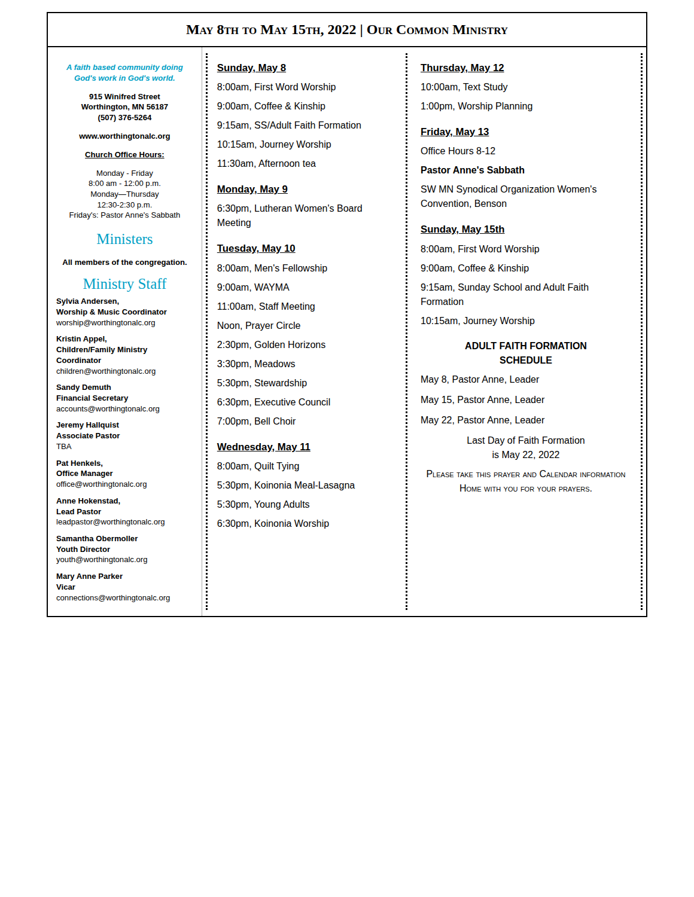May 8th to May 15th, 2022 | Our Common Ministry
A faith based community doing God's work in God's world.
915 Winifred Street
Worthington, MN 56187
(507) 376-5264
www.worthingtonalc.org
Church Office Hours:
Monday - Friday
8:00 am - 12:00 p.m.
Monday—Thursday
12:30-2:30 p.m.
Friday's: Pastor Anne's Sabbath
Ministers
All members of the congregation.
Ministry Staff
Sylvia Andersen,
Worship & Music Coordinator
worship@worthingtonalc.org
Kristin Appel,
Children/Family Ministry Coordinator
children@worthingtonalc.org
Sandy Demuth
Financial Secretary
accounts@worthingtonalc.org
Jeremy Hallquist
Associate Pastor
TBA
Pat Henkels,
Office Manager
office@worthingtonalc.org
Anne Hokenstad,
Lead Pastor
leadpastor@worthingtonalc.org
Samantha Obermoller
Youth Director
youth@worthingtonalc.org
Mary Anne Parker
Vicar
connections@worthingtonalc.org
Sunday, May 8
8:00am, First Word Worship
9:00am, Coffee & Kinship
9:15am, SS/Adult Faith Formation
10:15am, Journey Worship
11:30am, Afternoon tea
Monday, May 9
6:30pm, Lutheran Women's Board Meeting
Tuesday, May 10
8:00am, Men's Fellowship
9:00am, WAYMA
11:00am, Staff Meeting
Noon, Prayer Circle
2:30pm, Golden Horizons
3:30pm, Meadows
5:30pm, Stewardship
6:30pm, Executive Council
7:00pm, Bell Choir
Wednesday, May 11
8:00am, Quilt Tying
5:30pm, Koinonia Meal-Lasagna
5:30pm, Young Adults
6:30pm, Koinonia Worship
Thursday, May 12
10:00am, Text Study
1:00pm, Worship Planning
Friday, May 13
Office Hours 8-12
Pastor Anne's Sabbath
SW MN Synodical Organization Women's Convention, Benson
Sunday, May 15th
8:00am, First Word Worship
9:00am, Coffee & Kinship
9:15am, Sunday School and Adult Faith Formation
10:15am, Journey Worship
ADULT FAITH FORMATION
SCHEDULE
May 8, Pastor Anne, Leader
May 15, Pastor Anne, Leader
May 22, Pastor Anne, Leader
Last Day of Faith Formation
is May 22, 2022
Please take this prayer and Calendar information Home with you for your prayers.